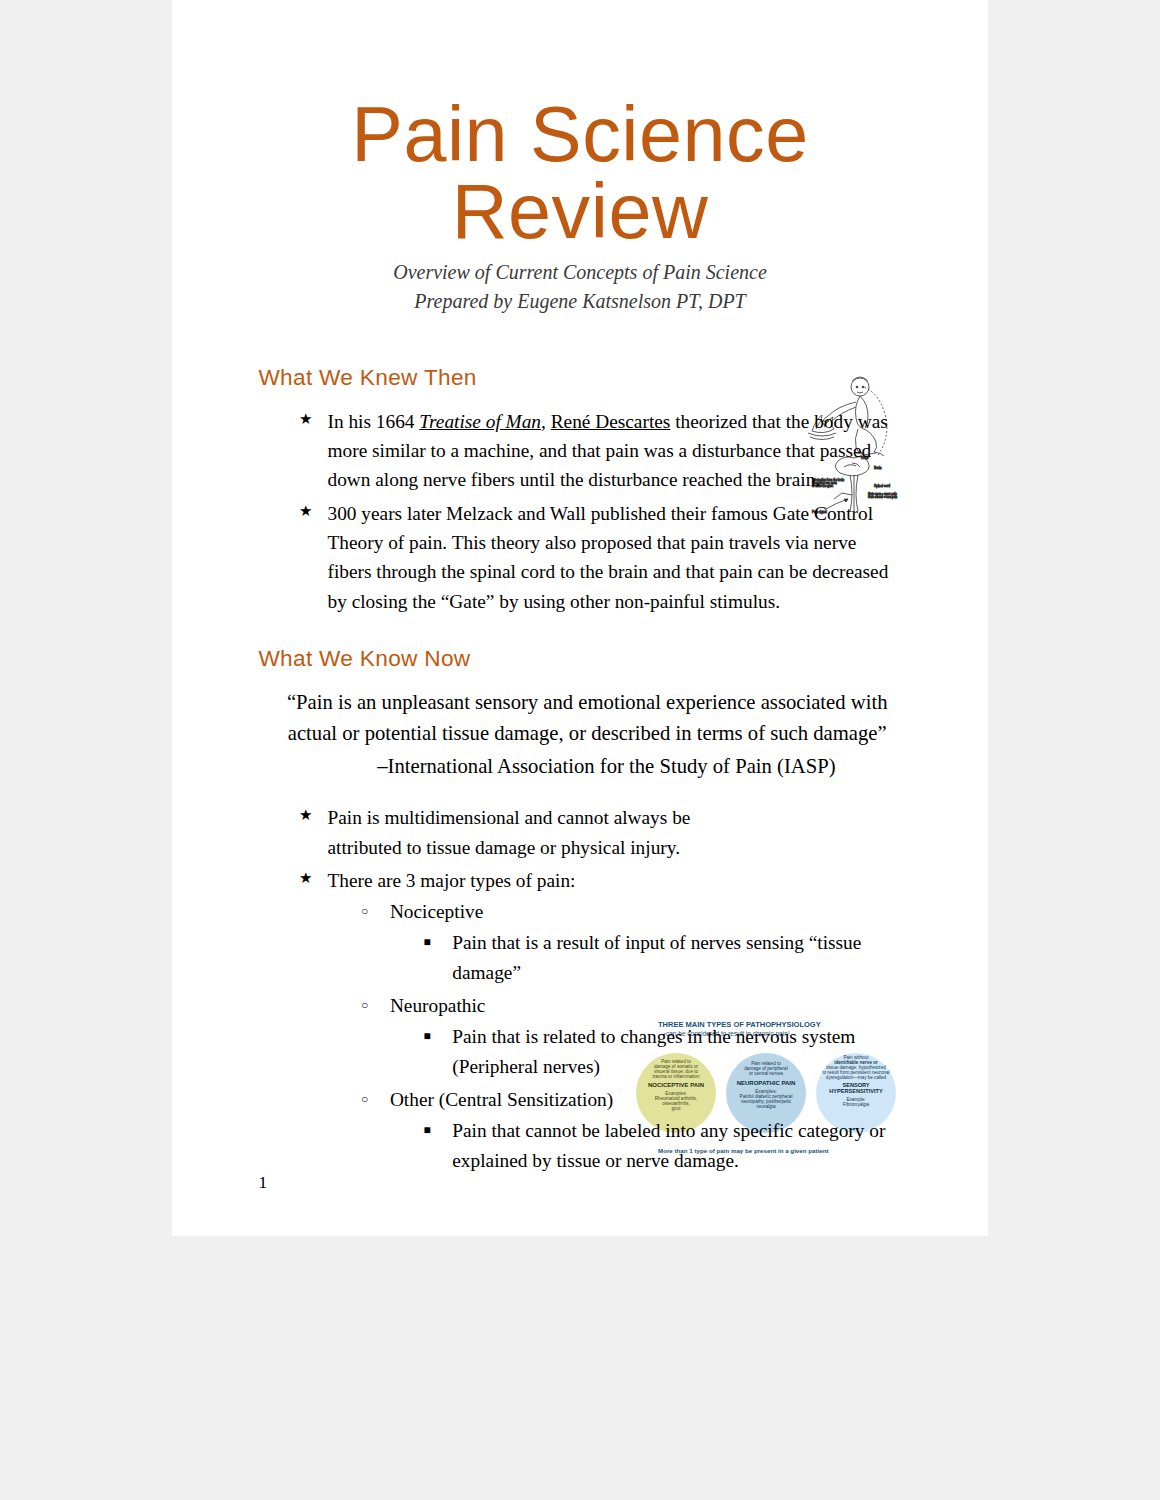Pain Science Review
Overview of Current Concepts of Pain Science
Prepared by Eugene Katsnelson PT, DPT
What We Knew Then
Brain Spinal cord "PAIN" Information from the brain (thoughts) can open or close the gate. Gate open = more pain Gate closed = less pain Pain signal
In his 1664 Treatise of Man, René Descartes theorized that the body was more similar to a machine, and that pain was a disturbance that passed down along nerve fibers until the disturbance reached the brain.
300 years later Melzack and Wall published their famous Gate Control Theory of pain. This theory also proposed that pain travels via nerve fibers through the spinal cord to the brain and that pain can be decreased by closing the “Gate” by using other non-painful stimulus.
What We Know Now
“Pain is an unpleasant sensory and emotional experience associated with actual or potential tissue damage, or described in terms of such damage” –International Association for the Study of Pain (IASP)
THREE MAIN TYPES OF PATHOPHYSIOLOGY can be considered to result in chronic pain1 Pain related to damage of somatic or visceral tissue, due to trauma or inflammation NOCICEPTIVE PAIN Examples: Rheumatoid arthritis, osteoarthritis, gout Pain related to damage of peripheral or central nerves NEUROPATHIC PAIN Examples: Painful diabetic peripheral neuropathy, postherpetic neuralgia Pain without identifiable nerve or tissue damage; hypothesized to result from persistent neuronal dysregulation—may be called SENSORY HYPERSENSITIVITY Example: Fibromyalgia More than 1 type of pain may be present in a given patient
Pain is multidimensional and cannot always be attributed to tissue damage or physical injury.
There are 3 major types of pain:
Nociceptive
Pain that is a result of input of nerves sensing “tissue damage”
Neuropathic
Pain that is related to changes in the nervous system (Peripheral nerves)
Other (Central Sensitization)
Pain that cannot be labeled into any specific category or explained by tissue or nerve damage.
1